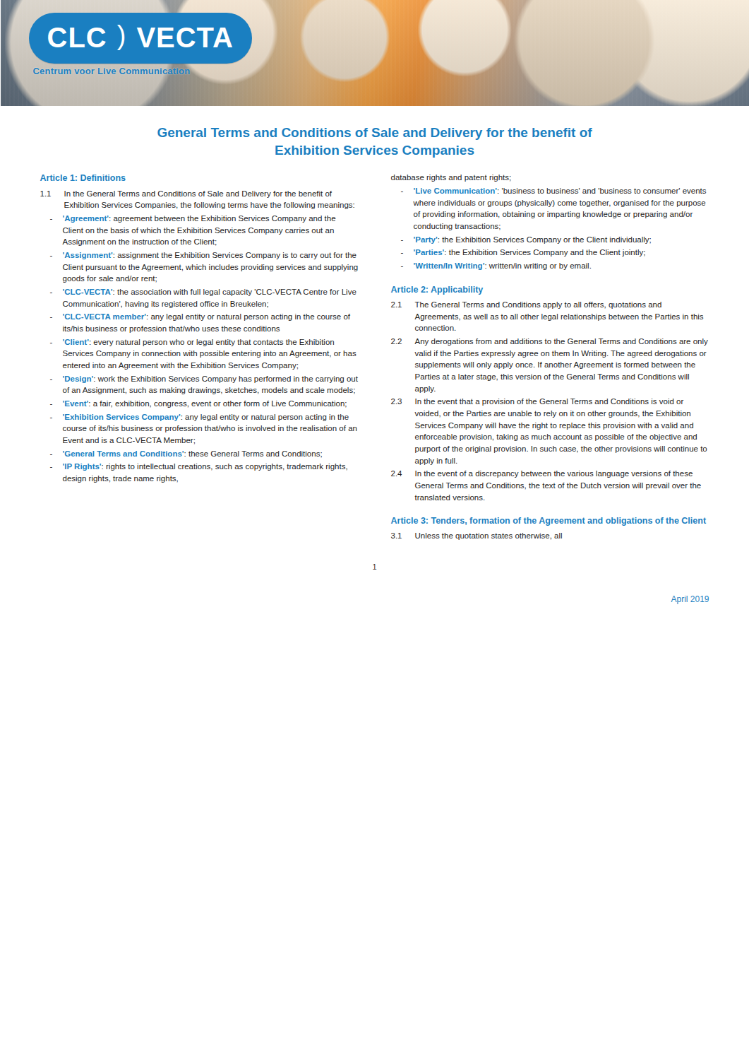CLC) VECTA
Centrum voor Live Communication
General Terms and Conditions of Sale and Delivery for the benefit of
Exhibition Services Companies
Article 1: Definitions
1.1 In the General Terms and Conditions of Sale and Delivery for the benefit of Exhibition Services Companies, the following terms have the following meanings:
- 'Agreement': agreement between the Exhibition Services Company and the Client on the basis of which the Exhibition Services Company carries out an Assignment on the instruction of the Client;
- 'Assignment': assignment the Exhibition Services Company is to carry out for the Client pursuant to the Agreement, which includes providing services and supplying goods for sale and/or rent;
- 'CLC-VECTA': the association with full legal capacity 'CLC-VECTA Centre for Live Communication', having its registered office in Breukelen;
- 'CLC-VECTA member': any legal entity or natural person acting in the course of its/his business or profession that/who uses these conditions
- 'Client': every natural person who or legal entity that contacts the Exhibition Services Company in connection with possible entering into an Agreement, or has entered into an Agreement with the Exhibition Services Company;
- 'Design': work the Exhibition Services Company has performed in the carrying out of an Assignment, such as making drawings, sketches, models and scale models;
- 'Event': a fair, exhibition, congress, event or other form of Live Communication;
- 'Exhibition Services Company': any legal entity or natural person acting in the course of its/his business or profession that/who is involved in the realisation of an Event and is a CLC-VECTA Member;
- 'General Terms and Conditions': these General Terms and Conditions;
- 'IP Rights': rights to intellectual creations, such as copyrights, trademark rights, design rights, trade name rights,
database rights and patent rights;
- 'Live Communication': 'business to business' and 'business to consumer' events where individuals or groups (physically) come together, organised for the purpose of providing information, obtaining or imparting knowledge or preparing and/or conducting transactions;
- 'Party': the Exhibition Services Company or the Client individually;
- 'Parties': the Exhibition Services Company and the Client jointly;
- 'Written/In Writing': written/in writing or by email.
Article 2: Applicability
2.1 The General Terms and Conditions apply to all offers, quotations and Agreements, as well as to all other legal relationships between the Parties in this connection.
2.2 Any derogations from and additions to the General Terms and Conditions are only valid if the Parties expressly agree on them In Writing. The agreed derogations or supplements will only apply once. If another Agreement is formed between the Parties at a later stage, this version of the General Terms and Conditions will apply.
2.3 In the event that a provision of the General Terms and Conditions is void or voided, or the Parties are unable to rely on it on other grounds, the Exhibition Services Company will have the right to replace this provision with a valid and enforceable provision, taking as much account as possible of the objective and purport of the original provision. In such case, the other provisions will continue to apply in full.
2.4 In the event of a discrepancy between the various language versions of these General Terms and Conditions, the text of the Dutch version will prevail over the translated versions.
Article 3: Tenders, formation of the Agreement and obligations of the Client
3.1 Unless the quotation states otherwise, all
1
April 2019